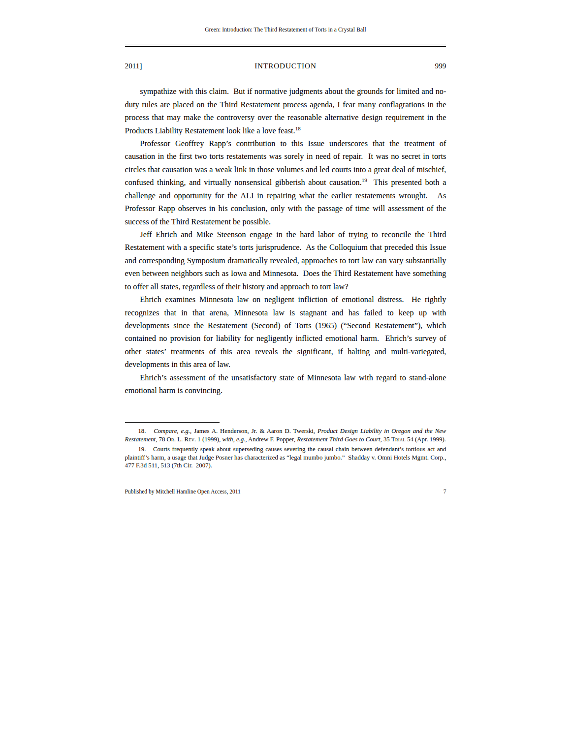Green: Introduction: The Third Restatement of Torts in a Crystal Ball
2011]
INTRODUCTION
999
sympathize with this claim. But if normative judgments about the grounds for limited and no-duty rules are placed on the Third Restatement process agenda, I fear many conflagrations in the process that may make the controversy over the reasonable alternative design requirement in the Products Liability Restatement look like a love feast.18
Professor Geoffrey Rapp’s contribution to this Issue underscores that the treatment of causation in the first two torts restatements was sorely in need of repair. It was no secret in torts circles that causation was a weak link in those volumes and led courts into a great deal of mischief, confused thinking, and virtually nonsensical gibberish about causation.19 This presented both a challenge and opportunity for the ALI in repairing what the earlier restatements wrought. As Professor Rapp observes in his conclusion, only with the passage of time will assessment of the success of the Third Restatement be possible.
Jeff Ehrich and Mike Steenson engage in the hard labor of trying to reconcile the Third Restatement with a specific state’s torts jurisprudence. As the Colloquium that preceded this Issue and corresponding Symposium dramatically revealed, approaches to tort law can vary substantially even between neighbors such as Iowa and Minnesota. Does the Third Restatement have something to offer all states, regardless of their history and approach to tort law?
Ehrich examines Minnesota law on negligent infliction of emotional distress. He rightly recognizes that in that arena, Minnesota law is stagnant and has failed to keep up with developments since the Restatement (Second) of Torts (1965) (“Second Restatement”), which contained no provision for liability for negligently inflicted emotional harm. Ehrich’s survey of other states’ treatments of this area reveals the significant, if halting and multi-variegated, developments in this area of law.
Ehrich’s assessment of the unsatisfactory state of Minnesota law with regard to stand-alone emotional harm is convincing.
18. Compare, e.g., James A. Henderson, Jr. & Aaron D. Twerski, Product Design Liability in Oregon and the New Restatement, 78 Or. L. Rev. 1 (1999), with, e.g., Andrew F. Popper, Restatement Third Goes to Court, 35 Trial 54 (Apr. 1999).
19. Courts frequently speak about superseding causes severing the causal chain between defendant’s tortious act and plaintiff’s harm, a usage that Judge Posner has characterized as “legal mumbo jumbo.” Shadday v. Omni Hotels Mgmt. Corp., 477 F.3d 511, 513 (7th Cir. 2007).
Published by Mitchell Hamline Open Access, 2011
7